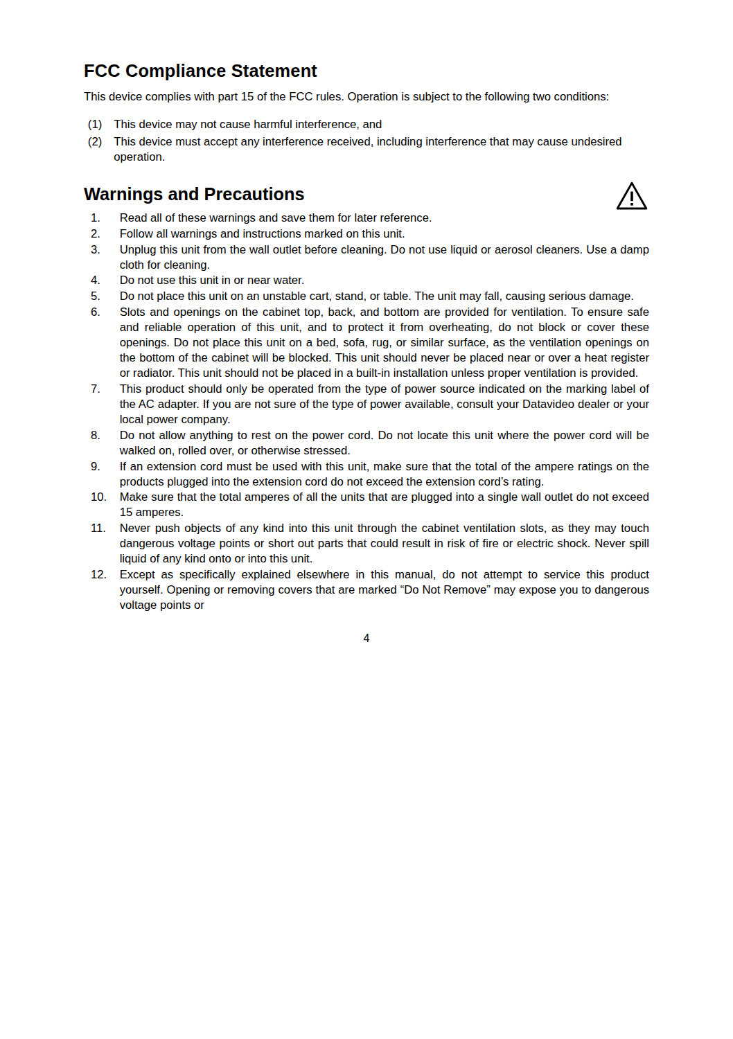FCC Compliance Statement
This device complies with part 15 of the FCC rules. Operation is subject to the following two conditions:
This device may not cause harmful interference, and
This device must accept any interference received, including interference that may cause undesired operation.
Warnings and Precautions
Read all of these warnings and save them for later reference.
Follow all warnings and instructions marked on this unit.
Unplug this unit from the wall outlet before cleaning. Do not use liquid or aerosol cleaners. Use a damp cloth for cleaning.
Do not use this unit in or near water.
Do not place this unit on an unstable cart, stand, or table. The unit may fall, causing serious damage.
Slots and openings on the cabinet top, back, and bottom are provided for ventilation. To ensure safe and reliable operation of this unit, and to protect it from overheating, do not block or cover these openings. Do not place this unit on a bed, sofa, rug, or similar surface, as the ventilation openings on the bottom of the cabinet will be blocked. This unit should never be placed near or over a heat register or radiator. This unit should not be placed in a built-in installation unless proper ventilation is provided.
This product should only be operated from the type of power source indicated on the marking label of the AC adapter. If you are not sure of the type of power available, consult your Datavideo dealer or your local power company.
Do not allow anything to rest on the power cord. Do not locate this unit where the power cord will be walked on, rolled over, or otherwise stressed.
If an extension cord must be used with this unit, make sure that the total of the ampere ratings on the products plugged into the extension cord do not exceed the extension cord’s rating.
Make sure that the total amperes of all the units that are plugged into a single wall outlet do not exceed 15 amperes.
Never push objects of any kind into this unit through the cabinet ventilation slots, as they may touch dangerous voltage points or short out parts that could result in risk of fire or electric shock. Never spill liquid of any kind onto or into this unit.
Except as specifically explained elsewhere in this manual, do not attempt to service this product yourself. Opening or removing covers that are marked “Do Not Remove” may expose you to dangerous voltage points or
4